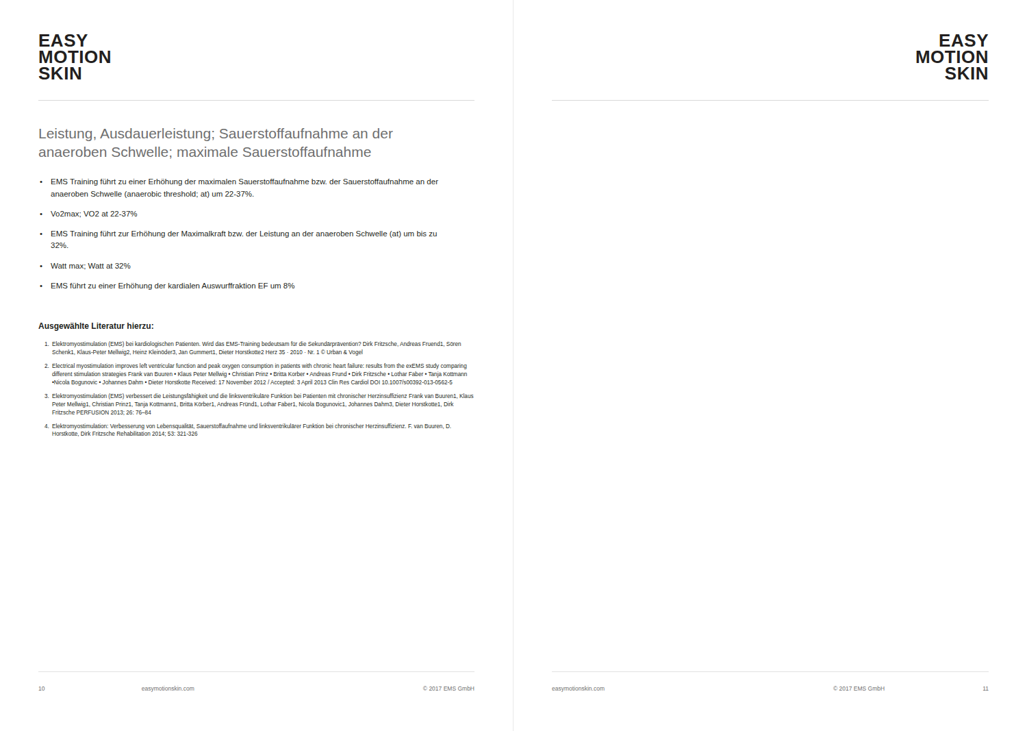EASY MOTION SKIN
Leistung, Ausdauerleistung; Sauerstoffaufnahme an der anaeroben Schwelle; maximale Sauerstoffaufnahme
EMS Training führt zu einer Erhöhung der maximalen Sauerstoffaufnahme bzw. der Sauerstoffaufnahme an der anaeroben Schwelle (anaerobic threshold; at) um 22-37%.
Vo2max; VO2 at 22-37%
EMS Training führt zur Erhöhung der Maximalkraft bzw. der Leistung an der anaeroben Schwelle (at) um bis zu 32%.
Watt max; Watt at 32%
EMS führt zu einer Erhöhung der kardialen Auswurffraktion EF um 8%
Ausgewählte Literatur hierzu:
Elektromyostimulation (EMS) bei kardiologischen Patienten. Wird das EMS-Training bedeutsam für die Sekundärprävention? Dirk Fritzsche, Andreas Fruend1, Sören Schenk1, Klaus-Peter Mellwig2, Heinz Kleinöder3, Jan Gummert1, Dieter Horstkotte2 Herz 35 · 2010 · Nr. 1 © Urban & Vogel
Electrical myostimulation improves left ventricular function and peak oxygen consumption in patients with chronic heart failure: results from the exEMS study comparing different stimulation strategies Frank van Buuren • Klaus Peter Mellwig • Christian Prinz • Britta Korber • Andreas Frund • Dirk Fritzsche • Lothar Faber • Tanja Kottmann •Nicola Bogunovic • Johannes Dahm • Dieter Horstkotte Received: 17 November 2012 / Accepted: 3 April 2013 Clin Res Cardiol DOI 10.1007/s00392-013-0562-5
Elektromyostimulation (EMS) verbessert die Leistungsfähigkeit und die linksventrikuläre Funktion bei Patienten mit chronischer Herzinsuffizienz Frank van Buuren1, Klaus Peter Mellwig1, Christian Prinz1, Tanja Kottmann1, Britta Körber1, Andreas Fründ1, Lothar Faber1, Nicola Bogunovic1, Johannes Dahm3, Dieter Horstkotte1, Dirk Fritzsche PERFUSION 2013; 26: 76–84
Elektromyostimulation: Verbesserung von Lebensqualität, Sauerstoffaufnahme und linksventrikulärer Funktion bei chronischer Herzinsuffizienz. F. van Buuren, D. Horstkotte, Dirk Fritzsche Rehabilitation 2014; 53: 321-326
10
easymotionskin.com
© 2017 EMS GmbH
EASY MOTION SKIN
easymotionskin.com
© 2017 EMS GmbH
11